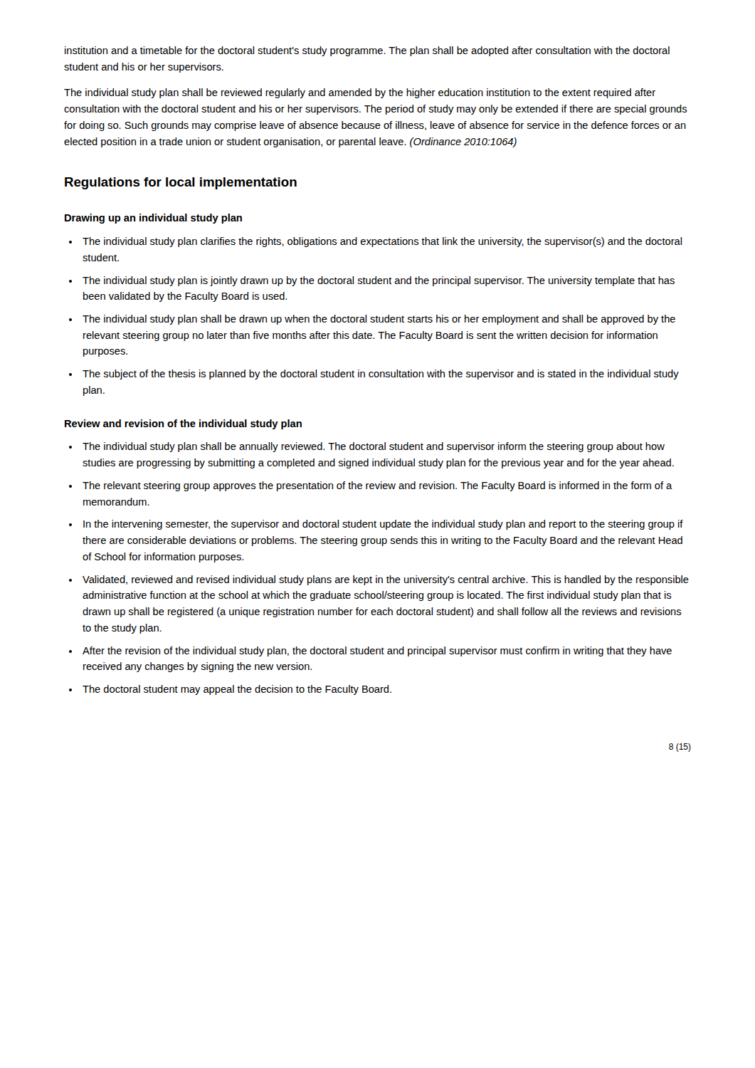institution and a timetable for the doctoral student's study programme. The plan shall be adopted after consultation with the doctoral student and his or her supervisors.
The individual study plan shall be reviewed regularly and amended by the higher education institution to the extent required after consultation with the doctoral student and his or her supervisors. The period of study may only be extended if there are special grounds for doing so. Such grounds may comprise leave of absence because of illness, leave of absence for service in the defence forces or an elected position in a trade union or student organisation, or parental leave. (Ordinance 2010:1064)
Regulations for local implementation
Drawing up an individual study plan
The individual study plan clarifies the rights, obligations and expectations that link the university, the supervisor(s) and the doctoral student.
The individual study plan is jointly drawn up by the doctoral student and the principal supervisor. The university template that has been validated by the Faculty Board is used.
The individual study plan shall be drawn up when the doctoral student starts his or her employment and shall be approved by the relevant steering group no later than five months after this date. The Faculty Board is sent the written decision for information purposes.
The subject of the thesis is planned by the doctoral student in consultation with the supervisor and is stated in the individual study plan.
Review and revision of the individual study plan
The individual study plan shall be annually reviewed. The doctoral student and supervisor inform the steering group about how studies are progressing by submitting a completed and signed individual study plan for the previous year and for the year ahead.
The relevant steering group approves the presentation of the review and revision. The Faculty Board is informed in the form of a memorandum.
In the intervening semester, the supervisor and doctoral student update the individual study plan and report to the steering group if there are considerable deviations or problems. The steering group sends this in writing to the Faculty Board and the relevant Head of School for information purposes.
Validated, reviewed and revised individual study plans are kept in the university's central archive. This is handled by the responsible administrative function at the school at which the graduate school/steering group is located. The first individual study plan that is drawn up shall be registered (a unique registration number for each doctoral student) and shall follow all the reviews and revisions to the study plan.
After the revision of the individual study plan, the doctoral student and principal supervisor must confirm in writing that they have received any changes by signing the new version.
The doctoral student may appeal the decision to the Faculty Board.
8 (15)